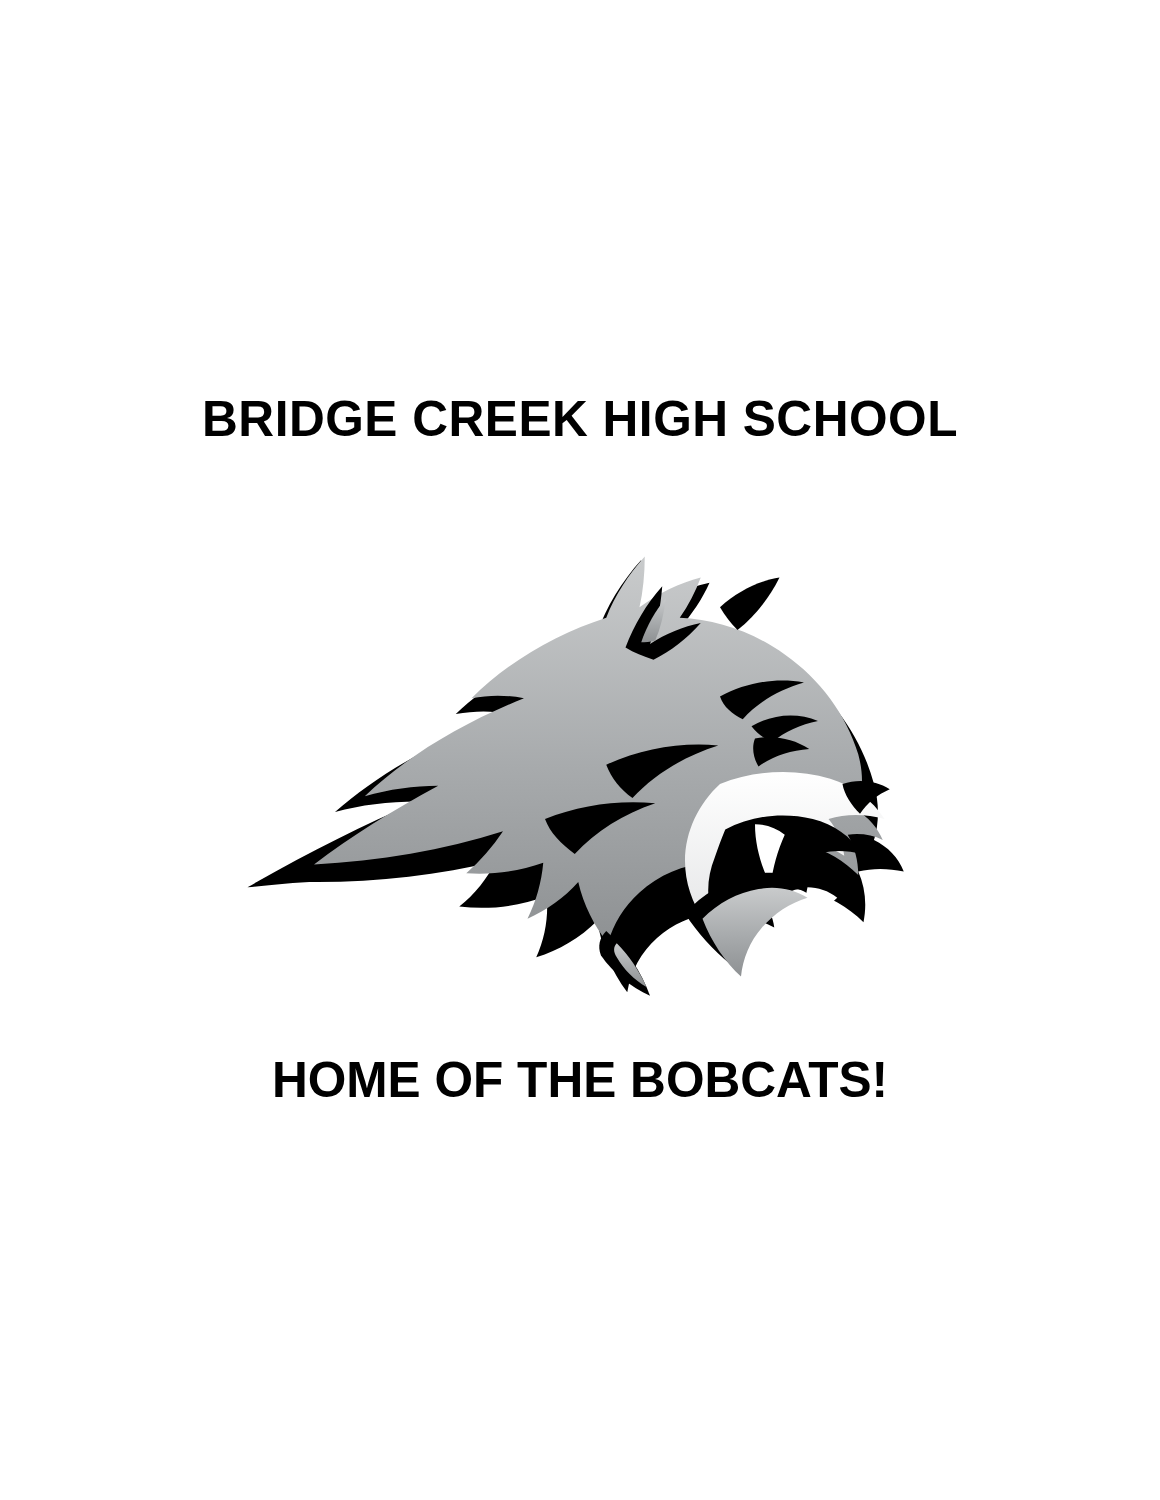BRIDGE CREEK HIGH SCHOOL
HOME OF THE BOBCATS!